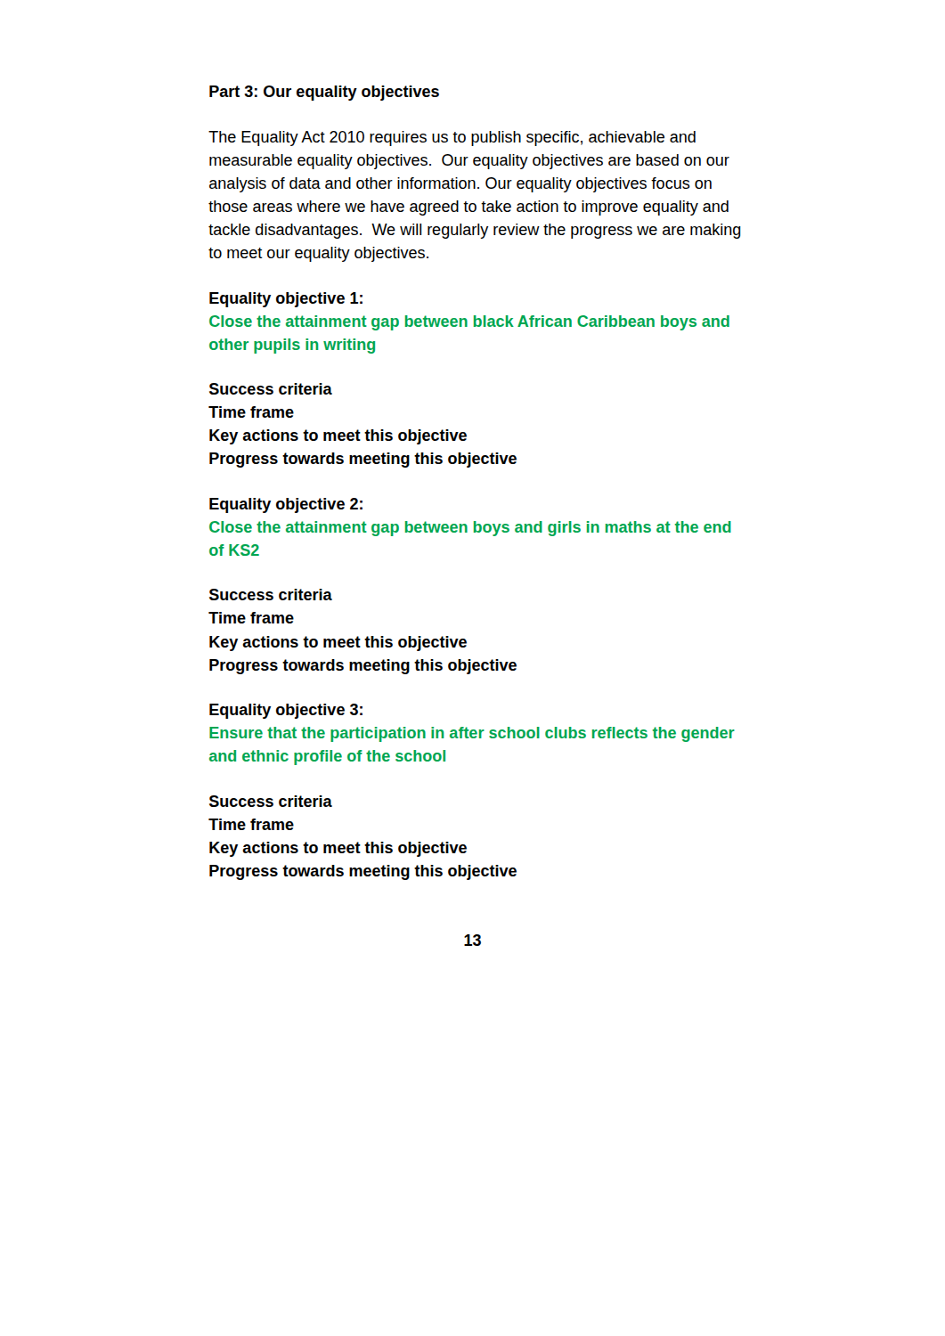Part 3: Our equality objectives
The Equality Act 2010 requires us to publish specific, achievable and measurable equality objectives. Our equality objectives are based on our analysis of data and other information. Our equality objectives focus on those areas where we have agreed to take action to improve equality and tackle disadvantages. We will regularly review the progress we are making to meet our equality objectives.
Equality objective 1:
Close the attainment gap between black African Caribbean boys and other pupils in writing
Success criteria Time frame Key actions to meet this objective Progress towards meeting this objective
Equality objective 2:
Close the attainment gap between boys and girls in maths at the end of KS2
Success criteria Time frame Key actions to meet this objective Progress towards meeting this objective
Equality objective 3:
Ensure that the participation in after school clubs reflects the gender and ethnic profile of the school
Success criteria Time frame Key actions to meet this objective Progress towards meeting this objective
13